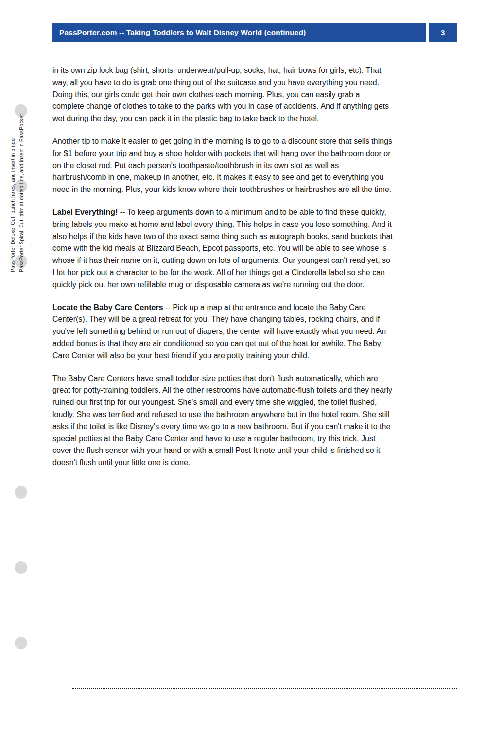PassPorter Deluxe: Cut, punch holes, and insert in binder PassPorter Spiral: Cut, trim at dotted line, and insert in PassPocket
PassPorter.com -- Taking Toddlers to Walt Disney World (continued)
3
in its own zip lock bag (shirt, shorts, underwear/pull-up, socks, hat, hair bows for girls, etc). That way, all you have to do is grab one thing out of the suitcase and you have everything you need. Doing this, our girls could get their own clothes each morning. Plus, you can easily grab a complete change of clothes to take to the parks with you in case of accidents. And if anything gets wet during the day, you can pack it in the plastic bag to take back to the hotel.
Another tip to make it easier to get going in the morning is to go to a discount store that sells things for $1 before your trip and buy a shoe holder with pockets that will hang over the bathroom door or on the closet rod. Put each person's toothpaste/toothbrush in its own slot as well as hairbrush/comb in one, makeup in another, etc. It makes it easy to see and get to everything you need in the morning. Plus, your kids know where their toothbrushes or hairbrushes are all the time.
Label Everything! -- To keep arguments down to a minimum and to be able to find these quickly, bring labels you make at home and label every thing. This helps in case you lose something. And it also helps if the kids have two of the exact same thing such as autograph books, sand buckets that come with the kid meals at Blizzard Beach, Epcot passports, etc. You will be able to see whose is whose if it has their name on it, cutting down on lots of arguments. Our youngest can't read yet, so I let her pick out a character to be for the week. All of her things get a Cinderella label so she can quickly pick out her own refillable mug or disposable camera as we're running out the door.
Locate the Baby Care Centers -- Pick up a map at the entrance and locate the Baby Care Center(s). They will be a great retreat for you. They have changing tables, rocking chairs, and if you've left something behind or run out of diapers, the center will have exactly what you need. An added bonus is that they are air conditioned so you can get out of the heat for awhile. The Baby Care Center will also be your best friend if you are potty training your child.
The Baby Care Centers have small toddler-size potties that don't flush automatically, which are great for potty-training toddlers. All the other restrooms have automatic-flush toilets and they nearly ruined our first trip for our youngest. She's small and every time she wiggled, the toilet flushed, loudly. She was terrified and refused to use the bathroom anywhere but in the hotel room. She still asks if the toilet is like Disney's every time we go to a new bathroom. But if you can't make it to the special potties at the Baby Care Center and have to use a regular bathroom, try this trick. Just cover the flush sensor with your hand or with a small Post-It note until your child is finished so it doesn't flush until your little one is done.